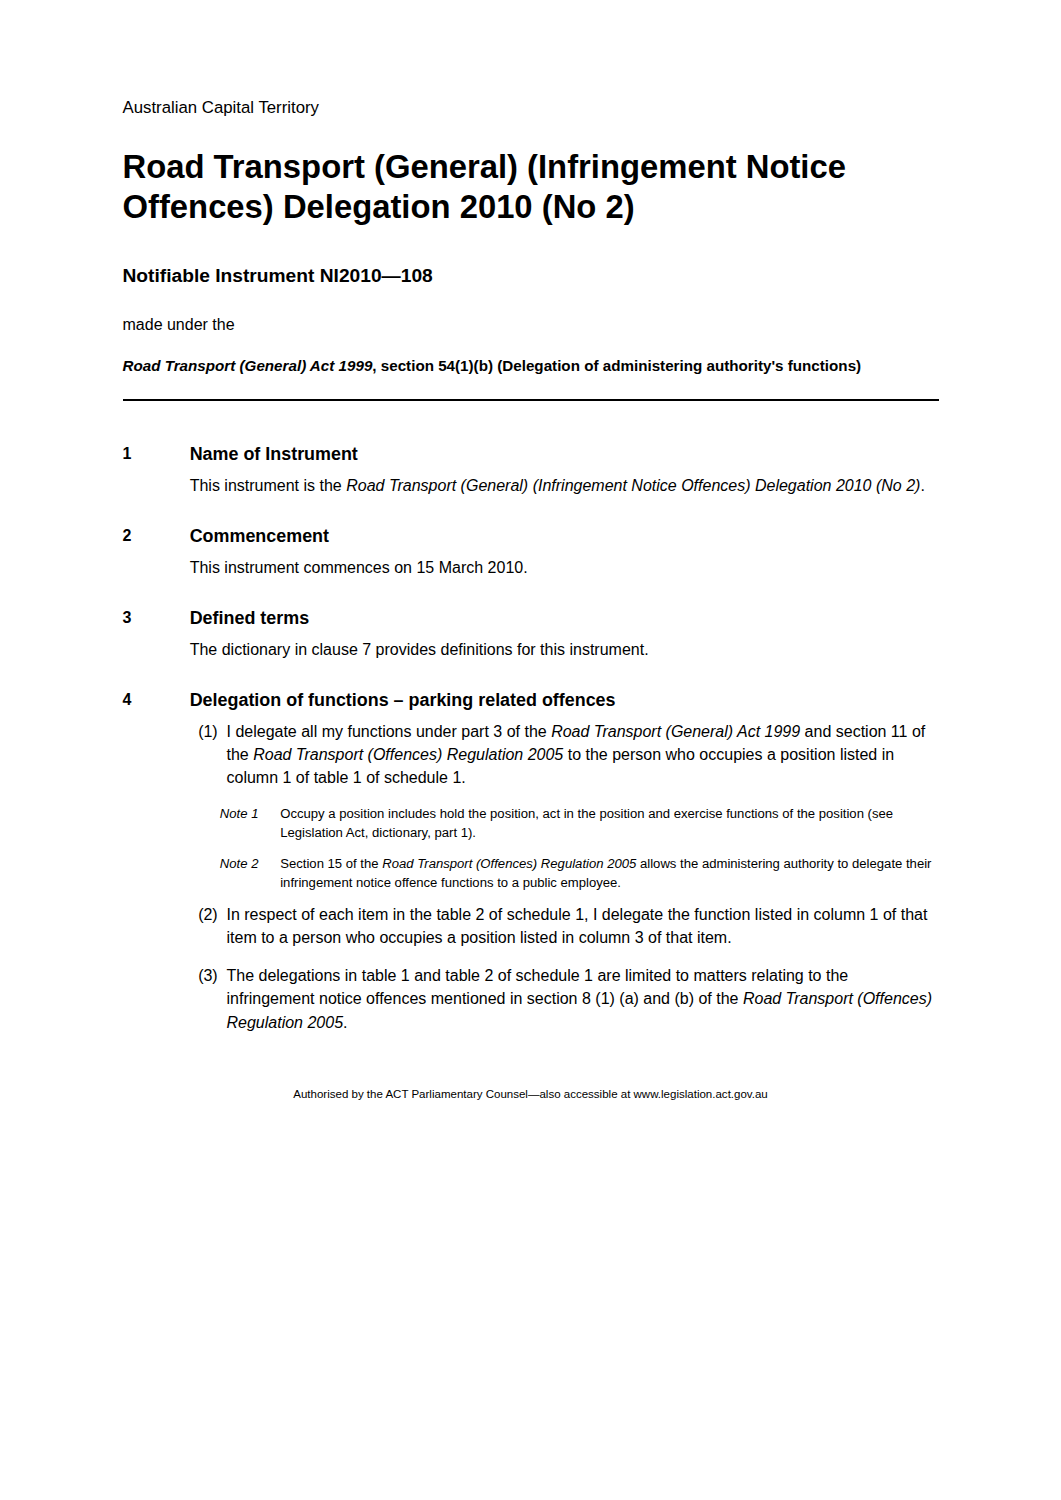Australian Capital Territory
Road Transport (General) (Infringement Notice Offences) Delegation 2010 (No 2)
Notifiable Instrument NI2010—108
made under the
Road Transport (General) Act 1999, section 54(1)(b) (Delegation of administering authority's functions)
1
Name of Instrument
This instrument is the Road Transport (General) (Infringement Notice Offences) Delegation 2010 (No 2).
2
Commencement
This instrument commences on 15 March 2010.
3
Defined terms
The dictionary in clause 7 provides definitions for this instrument.
4
Delegation of functions – parking related offences
(1)
I delegate all my functions under part 3 of the Road Transport (General) Act 1999 and section 11 of the Road Transport (Offences) Regulation 2005 to the person who occupies a position listed in column 1 of table 1 of schedule 1.
Note 1
Occupy a position includes hold the position, act in the position and exercise functions of the position (see Legislation Act, dictionary, part 1).
Note 2
Section 15 of the Road Transport (Offences) Regulation 2005 allows the administering authority to delegate their infringement notice offence functions to a public employee.
(2)
In respect of each item in the table 2 of schedule 1, I delegate the function listed in column 1 of that item to a person who occupies a position listed in column 3 of that item.
(3)
The delegations in table 1 and table 2 of schedule 1 are limited to matters relating to the infringement notice offences mentioned in section 8 (1) (a) and (b) of the Road Transport (Offences) Regulation 2005.
Authorised by the ACT Parliamentary Counsel—also accessible at www.legislation.act.gov.au